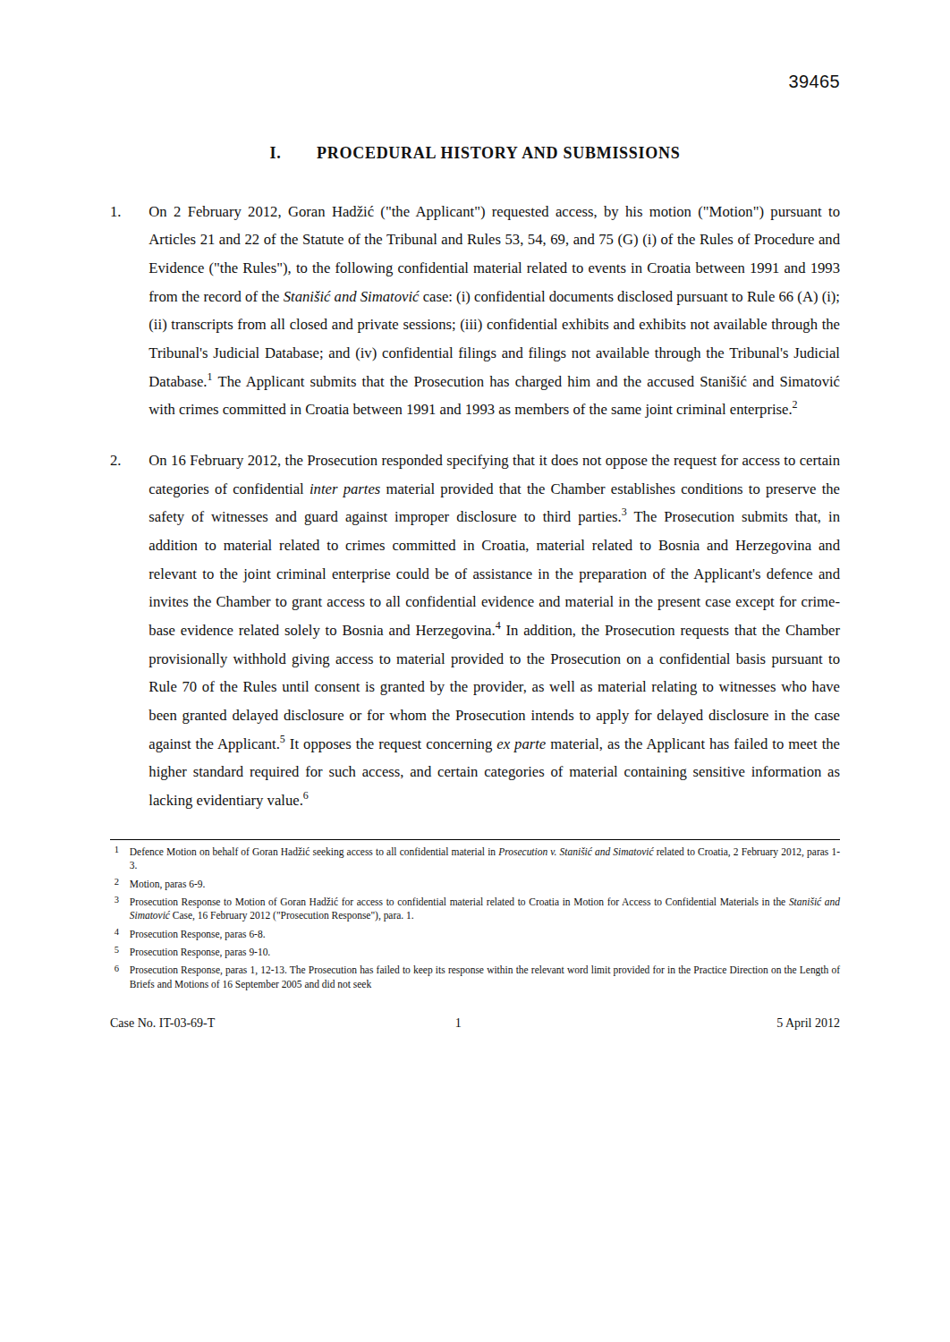39465
I. PROCEDURAL HISTORY AND SUBMISSIONS
1.
On 2 February 2012, Goran Hadžić ("the Applicant") requested access, by his motion ("Motion") pursuant to Articles 21 and 22 of the Statute of the Tribunal and Rules 53, 54, 69, and 75 (G) (i) of the Rules of Procedure and Evidence ("the Rules"), to the following confidential material related to events in Croatia between 1991 and 1993 from the record of the Stanišić and Simatović case: (i) confidential documents disclosed pursuant to Rule 66 (A) (i); (ii) transcripts from all closed and private sessions; (iii) confidential exhibits and exhibits not available through the Tribunal's Judicial Database; and (iv) confidential filings and filings not available through the Tribunal's Judicial Database.1 The Applicant submits that the Prosecution has charged him and the accused Stanišić and Simatović with crimes committed in Croatia between 1991 and 1993 as members of the same joint criminal enterprise.2
2.
On 16 February 2012, the Prosecution responded specifying that it does not oppose the request for access to certain categories of confidential inter partes material provided that the Chamber establishes conditions to preserve the safety of witnesses and guard against improper disclosure to third parties.3 The Prosecution submits that, in addition to material related to crimes committed in Croatia, material related to Bosnia and Herzegovina and relevant to the joint criminal enterprise could be of assistance in the preparation of the Applicant's defence and invites the Chamber to grant access to all confidential evidence and material in the present case except for crime-base evidence related solely to Bosnia and Herzegovina.4 In addition, the Prosecution requests that the Chamber provisionally withhold giving access to material provided to the Prosecution on a confidential basis pursuant to Rule 70 of the Rules until consent is granted by the provider, as well as material relating to witnesses who have been granted delayed disclosure or for whom the Prosecution intends to apply for delayed disclosure in the case against the Applicant.5 It opposes the request concerning ex parte material, as the Applicant has failed to meet the higher standard required for such access, and certain categories of material containing sensitive information as lacking evidentiary value.6
Defence Motion on behalf of Goran Hadžić seeking access to all confidential material in Prosecution v. Stanišić and Simatović related to Croatia, 2 February 2012, paras 1-3.
Motion, paras 6-9.
Prosecution Response to Motion of Goran Hadžić for access to confidential material related to Croatia in Motion for Access to Confidential Materials in the Stanišić and Simatović Case, 16 February 2012 ("Prosecution Response"), para. 1.
Prosecution Response, paras 6-8.
Prosecution Response, paras 9-10.
Prosecution Response, paras 1, 12-13. The Prosecution has failed to keep its response within the relevant word limit provided for in the Practice Direction on the Length of Briefs and Motions of 16 September 2005 and did not seek
Case No. IT-03-69-T
1
5 April 2012